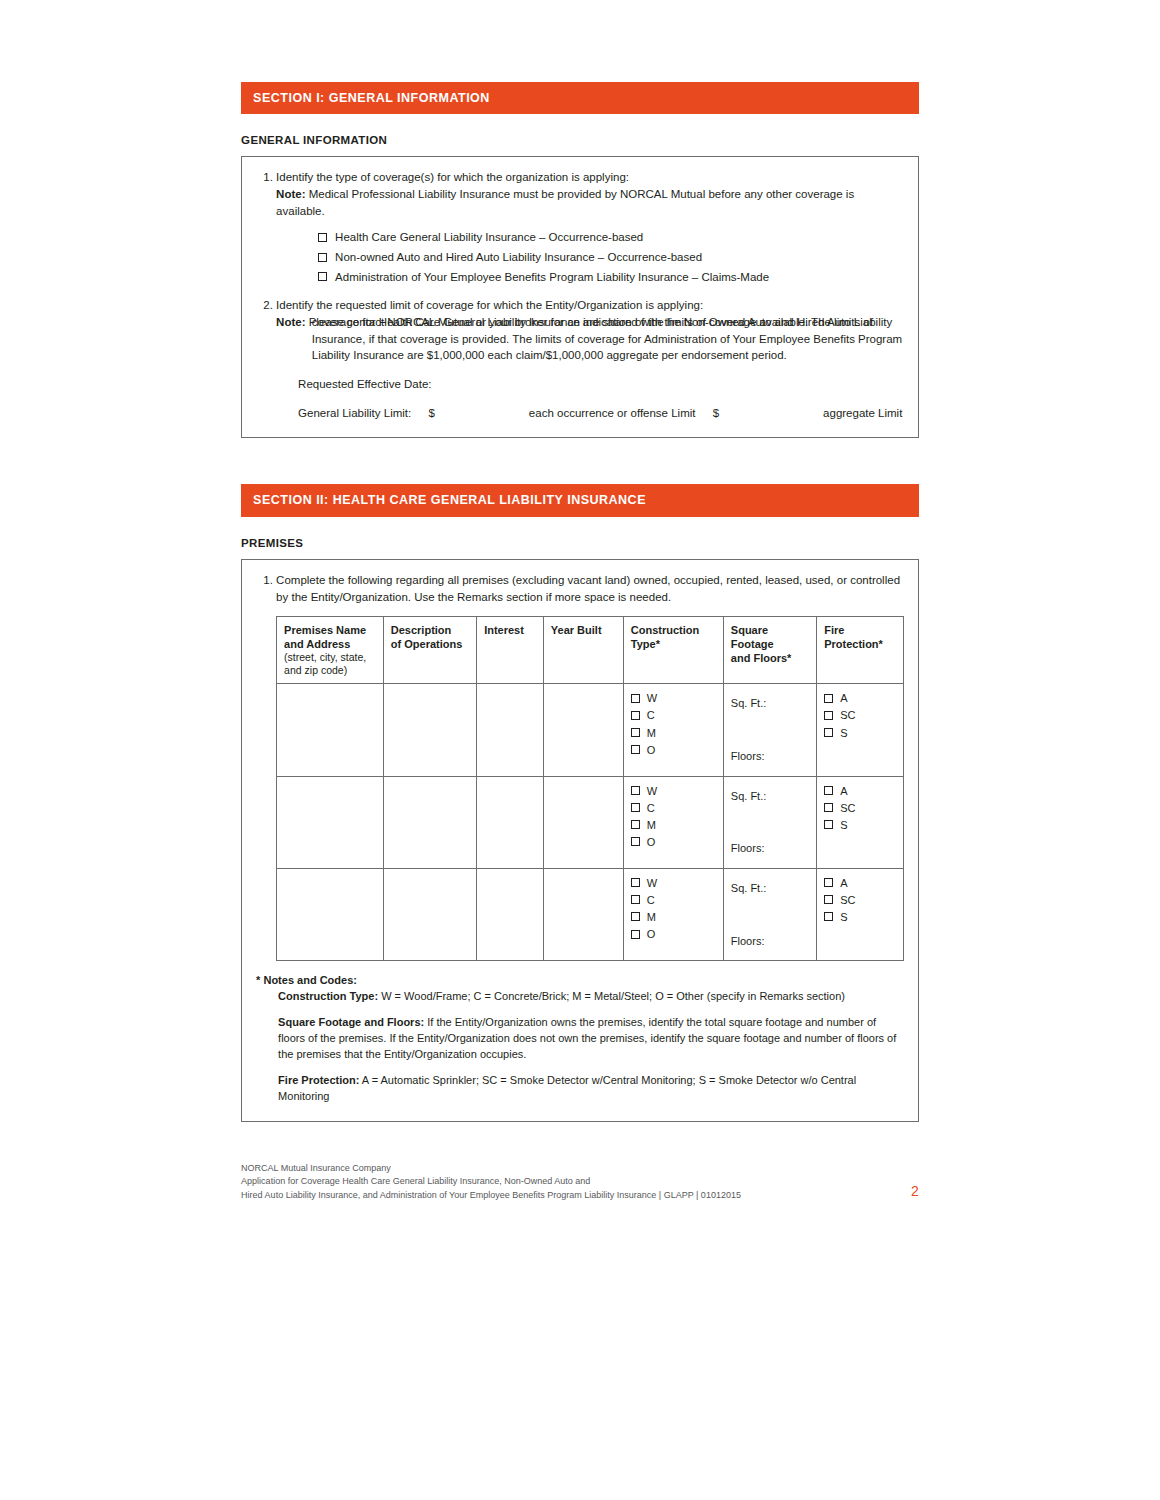SECTION I: GENERAL INFORMATION
General Information
Identify the type of coverage(s) for which the organization is applying:
Note: Medical Professional Liability Insurance must be provided by NORCAL Mutual before any other coverage is available.
Health Care General Liability Insurance – Occurrence-based
Non-owned Auto and Hired Auto Liability Insurance – Occurrence-based
Administration of Your Employee Benefits Program Liability Insurance – Claims-Made
Identify the requested limit of coverage for which the Entity/Organization is applying:
Note: Please contact NORCAL Mutual or your broker for an indication of the limits of coverage available. The limits of
coverage for Health Care General Liability Insurance are shared with the Non-Owned Auto and Hired Auto Liability Insurance, if that coverage is provided. The limits of coverage for Administration of Your Employee Benefits Program Liability Insurance are $1,000,000 each claim/$1,000,000 aggregate per endorsement period.
Requested Effective Date:
General Liability Limit: $ each occurrence or offense Limit $ aggregate Limit
SECTION II: HEALTH CARE GENERAL LIABILITY INSURANCE
Premises
Complete the following regarding all premises (excluding vacant land) owned, occupied, rented, leased, used, or controlled by the Entity/Organization. Use the Remarks section if more space is needed.
| Premises Name and Address (street, city, state, and zip code) | Description of Operations | Interest | Year Built | Construction Type* | Square Footage and Floors* | Fire Protection* |
| --- | --- | --- | --- | --- | --- | --- |
| | | | | W C M O | Sq. Ft.: Floors: | A SC S |
| | | | | W C M O | Sq. Ft.: Floors: | A SC S |
| | | | | W C M O | Sq. Ft.: Floors: | A SC S |
* Notes and Codes:
Construction Type: W = Wood/Frame; C = Concrete/Brick; M = Metal/Steel; O = Other (specify in Remarks section)
Square Footage and Floors: If the Entity/Organization owns the premises, identify the total square footage and number of floors of the premises. If the Entity/Organization does not own the premises, identify the square footage and number of floors of the premises that the Entity/Organization occupies.
Fire Protection: A = Automatic Sprinkler; SC = Smoke Detector w/Central Monitoring; S = Smoke Detector w/o Central Monitoring
NORCAL Mutual Insurance Company
Application for Coverage Health Care General Liability Insurance, Non-Owned Auto and
Hired Auto Liability Insurance, and Administration of Your Employee Benefits Program Liability Insurance | GLAPP | 01012015 2